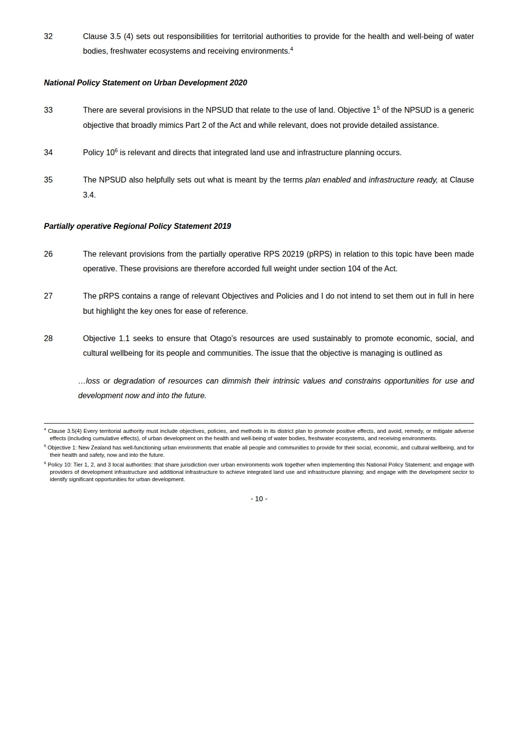32
Clause 3.5 (4) sets out responsibilities for territorial authorities to provide for the health and well-being of water bodies, freshwater ecosystems and receiving environments.4
National Policy Statement on Urban Development 2020
33
There are several provisions in the NPSUD that relate to the use of land. Objective 15 of the NPSUD is a generic objective that broadly mimics Part 2 of the Act and while relevant, does not provide detailed assistance.
34
Policy 106 is relevant and directs that integrated land use and infrastructure planning occurs.
35
The NPSUD also helpfully sets out what is meant by the terms plan enabled and infrastructure ready, at Clause 3.4.
Partially operative Regional Policy Statement 2019
26
The relevant provisions from the partially operative RPS 20219 (pRPS) in relation to this topic have been made operative. These provisions are therefore accorded full weight under section 104 of the Act.
27
The pRPS contains a range of relevant Objectives and Policies and I do not intend to set them out in full in here but highlight the key ones for ease of reference.
28
Objective 1.1 seeks to ensure that Otago's resources are used sustainably to promote economic, social, and cultural wellbeing for its people and communities. The issue that the objective is managing is outlined as
…loss or degradation of resources can dimmish their intrinsic values and constrains opportunities for use and development now and into the future.
4 Clause 3.5(4) Every territorial authority must include objectives, policies, and methods in its district plan to promote positive effects, and avoid, remedy, or mitigate adverse effects (including cumulative effects), of urban development on the health and well-being of water bodies, freshwater ecosystems, and receiving environments.
5 Objective 1: New Zealand has well-functioning urban environments that enable all people and communities to provide for their social, economic, and cultural wellbeing, and for their health and safety, now and into the future.
6 Policy 10: Tier 1, 2, and 3 local authorities: that share jurisdiction over urban environments work together when implementing this National Policy Statement; and engage with providers of development infrastructure and additional infrastructure to achieve integrated land use and infrastructure planning; and engage with the development sector to identify significant opportunities for urban development.
- 10 -